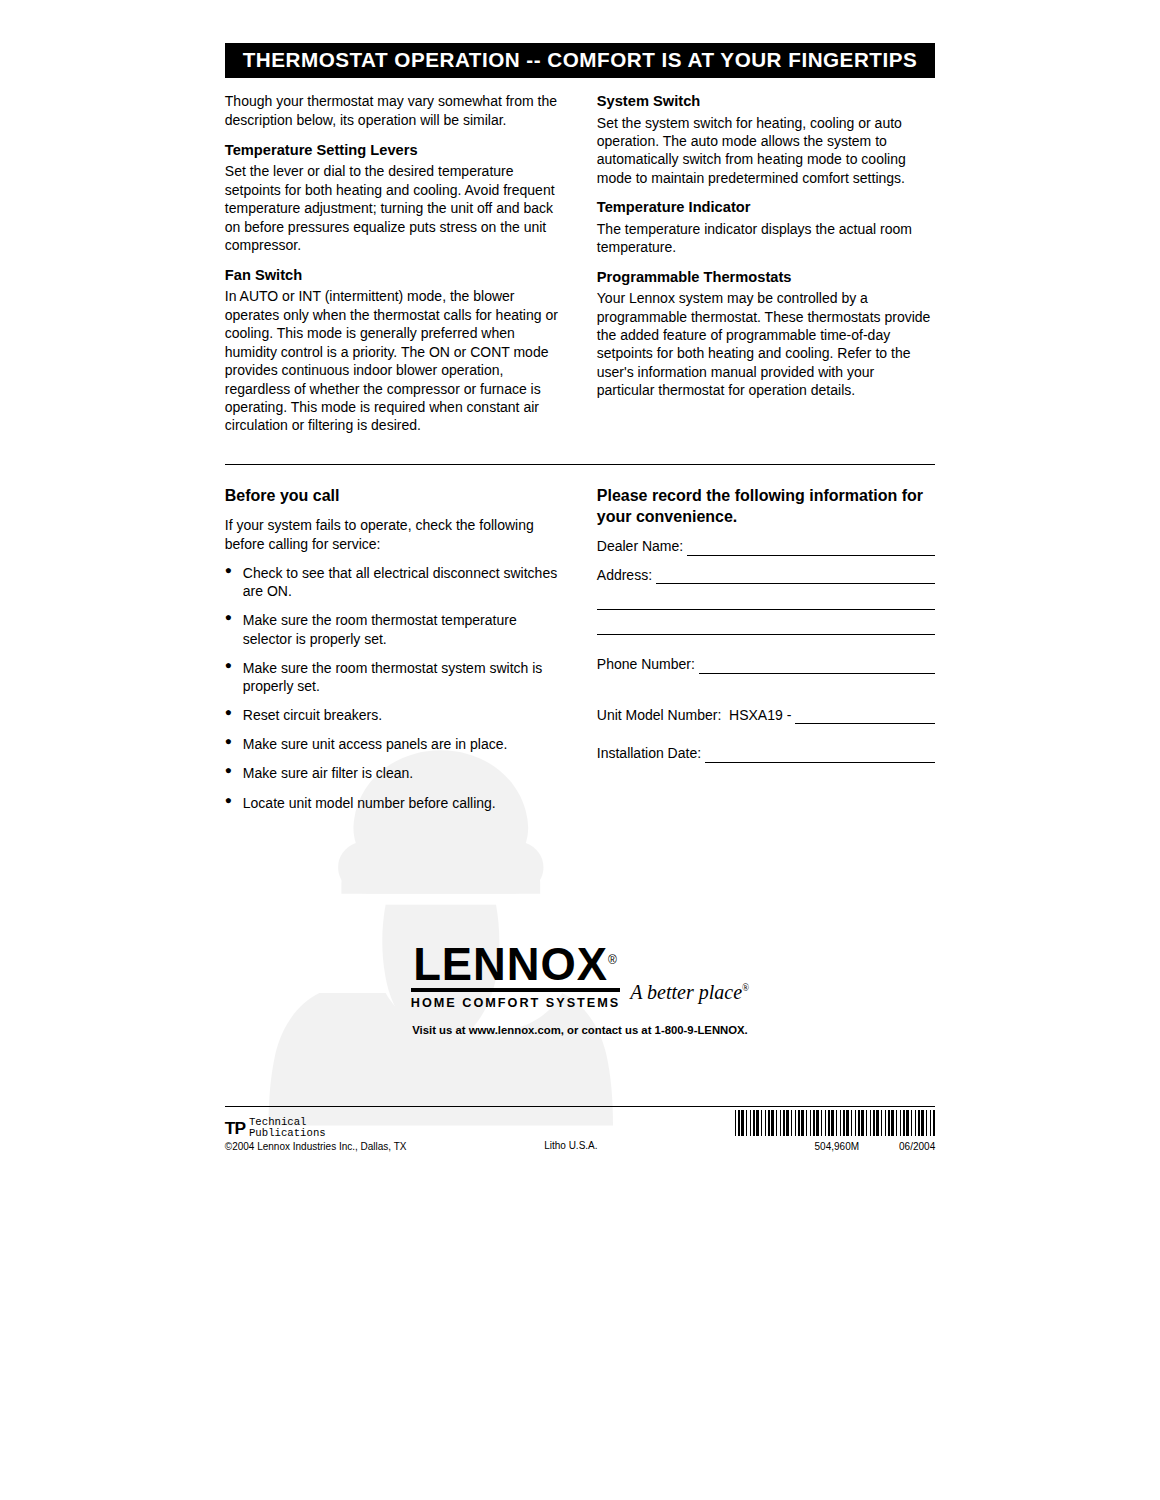THERMOSTAT OPERATION -- COMFORT IS AT YOUR FINGERTIPS
Though your thermostat may vary somewhat from the description below, its operation will be similar.
Temperature Setting Levers
Set the lever or dial to the desired temperature setpoints for both heating and cooling. Avoid frequent temperature adjustment; turning the unit off and back on before pressures equalize puts stress on the unit compressor.
Fan Switch
In AUTO or INT (intermittent) mode, the blower operates only when the thermostat calls for heating or cooling. This mode is generally preferred when humidity control is a priority. The ON or CONT mode provides continuous indoor blower operation, regardless of whether the compressor or furnace is operating. This mode is required when constant air circulation or filtering is desired.
System Switch
Set the system switch for heating, cooling or auto operation. The auto mode allows the system to automatically switch from heating mode to cooling mode to maintain predetermined comfort settings.
Temperature Indicator
The temperature indicator displays the actual room temperature.
Programmable Thermostats
Your Lennox system may be controlled by a programmable thermostat. These thermostats provide the added feature of programmable time-of-day setpoints for both heating and cooling. Refer to the user's information manual provided with your particular thermostat for operation details.
Before you call
If your system fails to operate, check the following before calling for service:
Check to see that all electrical disconnect switches are ON.
Make sure the room thermostat temperature selector is properly set.
Make sure the room thermostat system switch is properly set.
Reset circuit breakers.
Make sure unit access panels are in place.
Make sure air filter is clean.
Locate unit model number before calling.
Please record the following information for your convenience.
Dealer Name:
Address:
Phone Number:
Unit Model Number: HSXA19 -
Installation Date:
LENNOX®
HOME COMFORT SYSTEMS
A better place®
Visit us at www.lennox.com, or contact us at 1-800-9-LENNOX.
TP Technical
Publications
©2004 Lennox Industries Inc., Dallas, TX
Litho U.S.A.
504,960M 06/2004